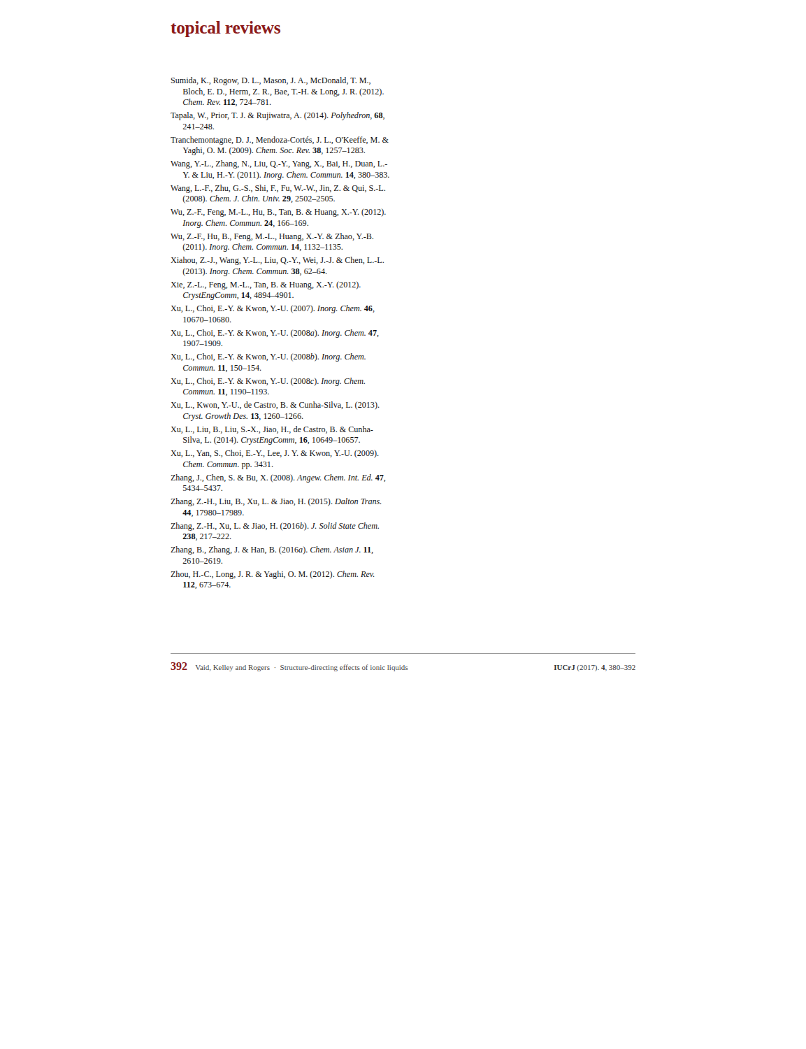topical reviews
Sumida, K., Rogow, D. L., Mason, J. A., McDonald, T. M., Bloch, E. D., Herm, Z. R., Bae, T.-H. & Long, J. R. (2012). Chem. Rev. 112, 724–781.
Tapala, W., Prior, T. J. & Rujiwatra, A. (2014). Polyhedron, 68, 241–248.
Tranchemontagne, D. J., Mendoza-Cortés, J. L., O'Keeffe, M. & Yaghi, O. M. (2009). Chem. Soc. Rev. 38, 1257–1283.
Wang, Y.-L., Zhang, N., Liu, Q.-Y., Yang, X., Bai, H., Duan, L.-Y. & Liu, H.-Y. (2011). Inorg. Chem. Commun. 14, 380–383.
Wang, L.-F., Zhu, G.-S., Shi, F., Fu, W.-W., Jin, Z. & Qui, S.-L. (2008). Chem. J. Chin. Univ. 29, 2502–2505.
Wu, Z.-F., Feng, M.-L., Hu, B., Tan, B. & Huang, X.-Y. (2012). Inorg. Chem. Commun. 24, 166–169.
Wu, Z.-F., Hu, B., Feng, M.-L., Huang, X.-Y. & Zhao, Y.-B. (2011). Inorg. Chem. Commun. 14, 1132–1135.
Xiahou, Z.-J., Wang, Y.-L., Liu, Q.-Y., Wei, J.-J. & Chen, L.-L. (2013). Inorg. Chem. Commun. 38, 62–64.
Xie, Z.-L., Feng, M.-L., Tan, B. & Huang, X.-Y. (2012). CrystEngComm, 14, 4894–4901.
Xu, L., Choi, E.-Y. & Kwon, Y.-U. (2007). Inorg. Chem. 46, 10670–10680.
Xu, L., Choi, E.-Y. & Kwon, Y.-U. (2008a). Inorg. Chem. 47, 1907–1909.
Xu, L., Choi, E.-Y. & Kwon, Y.-U. (2008b). Inorg. Chem. Commun. 11, 150–154.
Xu, L., Choi, E.-Y. & Kwon, Y.-U. (2008c). Inorg. Chem. Commun. 11, 1190–1193.
Xu, L., Kwon, Y.-U., de Castro, B. & Cunha-Silva, L. (2013). Cryst. Growth Des. 13, 1260–1266.
Xu, L., Liu, B., Liu, S.-X., Jiao, H., de Castro, B. & Cunha-Silva, L. (2014). CrystEngComm, 16, 10649–10657.
Xu, L., Yan, S., Choi, E.-Y., Lee, J. Y. & Kwon, Y.-U. (2009). Chem. Commun. pp. 3431.
Zhang, J., Chen, S. & Bu, X. (2008). Angew. Chem. Int. Ed. 47, 5434–5437.
Zhang, Z.-H., Liu, B., Xu, L. & Jiao, H. (2015). Dalton Trans. 44, 17980–17989.
Zhang, Z.-H., Xu, L. & Jiao, H. (2016b). J. Solid State Chem. 238, 217–222.
Zhang, B., Zhang, J. & Han, B. (2016a). Chem. Asian J. 11, 2610–2619.
Zhou, H.-C., Long, J. R. & Yaghi, O. M. (2012). Chem. Rev. 112, 673–674.
392 Vaid, Kelley and Rogers · Structure-directing effects of ionic liquids
IUCrJ (2017). 4, 380–392